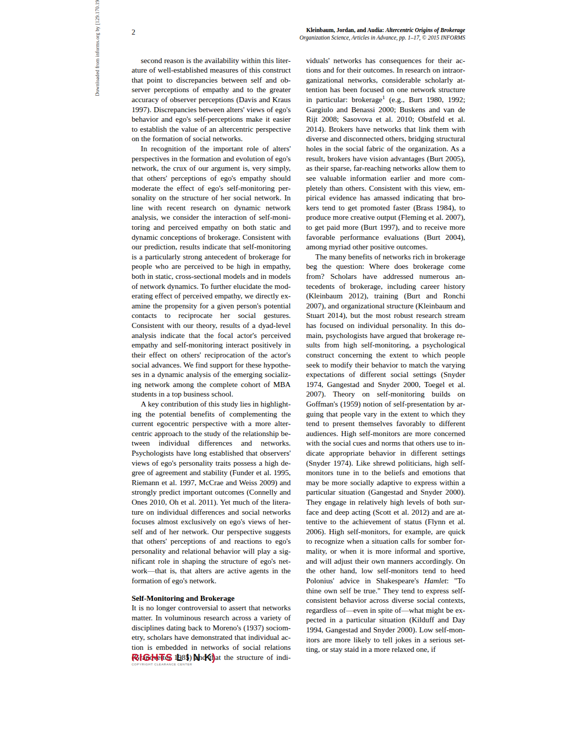Downloaded from informs.org by [129.170.194.155] on 16 February 2015, at 05:25 . For personal use only, all rights reserved.
2
Kleinbaum, Jordan, and Audia: Altercentric Origins of Brokerage
Organization Science, Articles in Advance, pp. 1–17, © 2015 INFORMS
second reason is the availability within this literature of well-established measures of this construct that point to discrepancies between self and observer perceptions of empathy and to the greater accuracy of observer perceptions (Davis and Kraus 1997). Discrepancies between alters' views of ego's behavior and ego's self-perceptions make it easier to establish the value of an altercentric perspective on the formation of social networks.
In recognition of the important role of alters' perspectives in the formation and evolution of ego's network, the crux of our argument is, very simply, that others' perceptions of ego's empathy should moderate the effect of ego's self-monitoring personality on the structure of her social network. In line with recent research on dynamic network analysis, we consider the interaction of self-monitoring and perceived empathy on both static and dynamic conceptions of brokerage. Consistent with our prediction, results indicate that self-monitoring is a particularly strong antecedent of brokerage for people who are perceived to be high in empathy, both in static, cross-sectional models and in models of network dynamics. To further elucidate the moderating effect of perceived empathy, we directly examine the propensity for a given person's potential contacts to reciprocate her social gestures. Consistent with our theory, results of a dyad-level analysis indicate that the focal actor's perceived empathy and self-monitoring interact positively in their effect on others' reciprocation of the actor's social advances. We find support for these hypotheses in a dynamic analysis of the emerging socializing network among the complete cohort of MBA students in a top business school.
A key contribution of this study lies in highlighting the potential benefits of complementing the current egocentric perspective with a more altercentric approach to the study of the relationship between individual differences and networks. Psychologists have long established that observers' views of ego's personality traits possess a high degree of agreement and stability (Funder et al. 1995, Riemann et al. 1997, McCrae and Weiss 2009) and strongly predict important outcomes (Connelly and Ones 2010, Oh et al. 2011). Yet much of the literature on individual differences and social networks focuses almost exclusively on ego's views of herself and of her network. Our perspective suggests that others' perceptions of and reactions to ego's personality and relational behavior will play a significant role in shaping the structure of ego's network—that is, that alters are active agents in the formation of ego's network.
Self-Monitoring and Brokerage
It is no longer controversial to assert that networks matter. In voluminous research across a variety of disciplines dating back to Moreno's (1937) sociometry, scholars have demonstrated that individual action is embedded in networks of social relations (Granovetter 1985) and that the structure of individuals' networks has consequences for their actions and for their outcomes. In research on intraorganizational networks, considerable scholarly attention has been focused on one network structure in particular: brokerage1 (e.g., Burt 1980, 1992; Gargiulo and Benassi 2000; Buskens and van de Rijt 2008; Sasovova et al. 2010; Obstfeld et al. 2014). Brokers have networks that link them with diverse and disconnected others, bridging structural holes in the social fabric of the organization. As a result, brokers have vision advantages (Burt 2005), as their sparse, far-reaching networks allow them to see valuable information earlier and more completely than others. Consistent with this view, empirical evidence has amassed indicating that brokers tend to get promoted faster (Brass 1984), to produce more creative output (Fleming et al. 2007), to get paid more (Burt 1997), and to receive more favorable performance evaluations (Burt 2004), among myriad other positive outcomes.
The many benefits of networks rich in brokerage beg the question: Where does brokerage come from? Scholars have addressed numerous antecedents of brokerage, including career history (Kleinbaum 2012), training (Burt and Ronchi 2007), and organizational structure (Kleinbaum and Stuart 2014), but the most robust research stream has focused on individual personality. In this domain, psychologists have argued that brokerage results from high self-monitoring, a psychological construct concerning the extent to which people seek to modify their behavior to match the varying expectations of different social settings (Snyder 1974, Gangestad and Snyder 2000, Toegel et al. 2007). Theory on self-monitoring builds on Goffman's (1959) notion of self-presentation by arguing that people vary in the extent to which they tend to present themselves favorably to different audiences. High self-monitors are more concerned with the social cues and norms that others use to indicate appropriate behavior in different settings (Snyder 1974). Like shrewd politicians, high self-monitors tune in to the beliefs and emotions that may be more socially adaptive to express within a particular situation (Gangestad and Snyder 2000). They engage in relatively high levels of both surface and deep acting (Scott et al. 2012) and are attentive to the achievement of status (Flynn et al. 2006). High self-monitors, for example, are quick to recognize when a situation calls for somber formality, or when it is more informal and sportive, and will adjust their own manners accordingly. On the other hand, low self-monitors tend to heed Polonius' advice in Shakespeare's Hamlet: "To thine own self be true." They tend to express self-consistent behavior across diverse social contexts, regardless of—even in spite of—what might be expected in a particular situation (Kilduff and Day 1994, Gangestad and Snyder 2000). Low self-monitors are more likely to tell jokes in a serious setting, or stay staid in a more relaxed one, if
RIGHTS L I N K)
Copyright Clearance Center